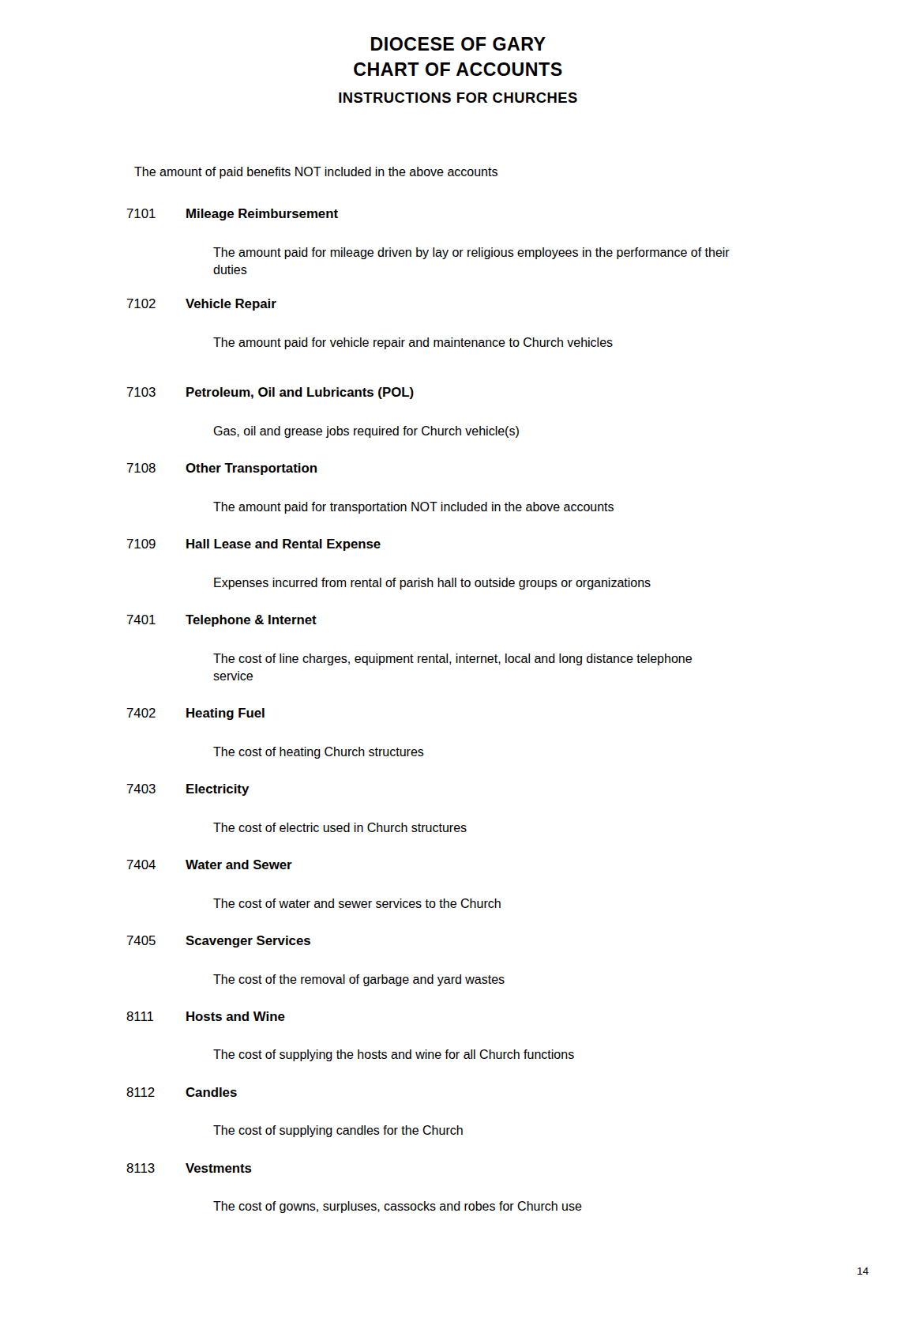DIOCESE OF GARY
CHART OF ACCOUNTS
INSTRUCTIONS FOR CHURCHES
The amount of paid benefits NOT included in the above accounts
7101 Mileage Reimbursement
The amount paid for mileage driven by lay or religious employees in the performance of their duties
7102 Vehicle Repair
The amount paid for vehicle repair and maintenance to Church vehicles
7103 Petroleum, Oil and Lubricants (POL)
Gas, oil and grease jobs required for Church vehicle(s)
7108 Other Transportation
The amount paid for transportation NOT included in the above accounts
7109 Hall Lease and Rental Expense
Expenses incurred from rental of parish hall to outside groups or organizations
7401 Telephone & Internet
The cost of line charges, equipment rental, internet, local and long distance telephone service
7402 Heating Fuel
The cost of heating Church structures
7403 Electricity
The cost of electric used in Church structures
7404 Water and Sewer
The cost of water and sewer services to the Church
7405 Scavenger Services
The cost of the removal of garbage and yard wastes
8111 Hosts and Wine
The cost of supplying the hosts and wine for all Church functions
8112 Candles
The cost of supplying candles for the Church
8113 Vestments
The cost of gowns, surpluses, cassocks and robes for Church use
14